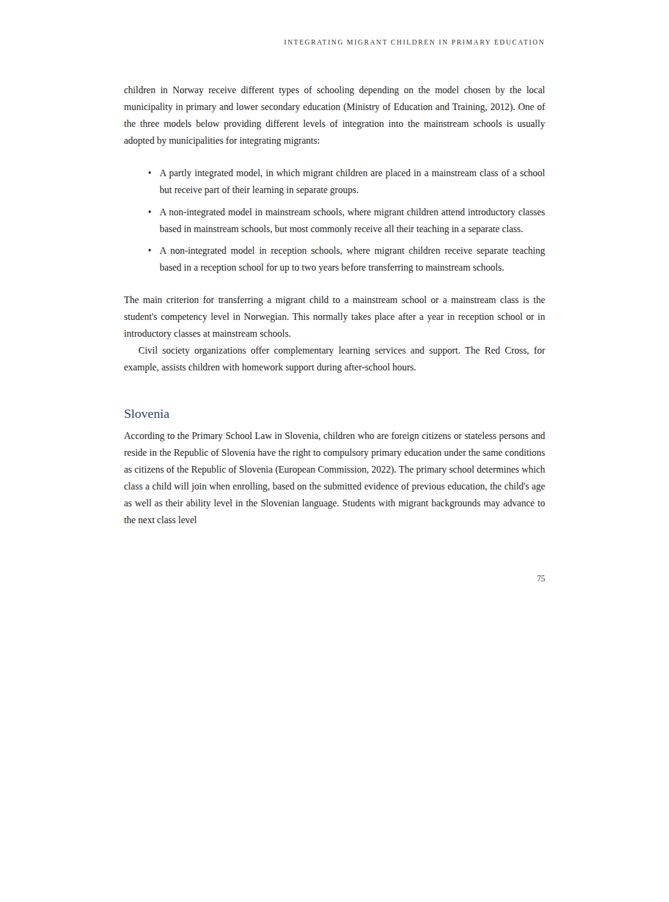Integrating Migrant Children in Primary Education
children in Norway receive different types of schooling depending on the model chosen by the local municipality in primary and lower secondary education (Ministry of Education and Training, 2012). One of the three models below providing different levels of integration into the mainstream schools is usually adopted by municipalities for integrating migrants:
A partly integrated model, in which migrant children are placed in a mainstream class of a school but receive part of their learning in separate groups.
A non-integrated model in mainstream schools, where migrant children attend introductory classes based in mainstream schools, but most commonly receive all their teaching in a separate class.
A non-integrated model in reception schools, where migrant children receive separate teaching based in a reception school for up to two years before transferring to mainstream schools.
The main criterion for transferring a migrant child to a mainstream school or a mainstream class is the student's competency level in Norwegian. This normally takes place after a year in reception school or in introductory classes at mainstream schools.
Civil society organizations offer complementary learning services and support. The Red Cross, for example, assists children with homework support during after-school hours.
Slovenia
According to the Primary School Law in Slovenia, children who are foreign citizens or stateless persons and reside in the Republic of Slovenia have the right to compulsory primary education under the same conditions as citizens of the Republic of Slovenia (European Commission, 2022). The primary school determines which class a child will join when enrolling, based on the submitted evidence of previous education, the child's age as well as their ability level in the Slovenian language. Students with migrant backgrounds may advance to the next class level
75